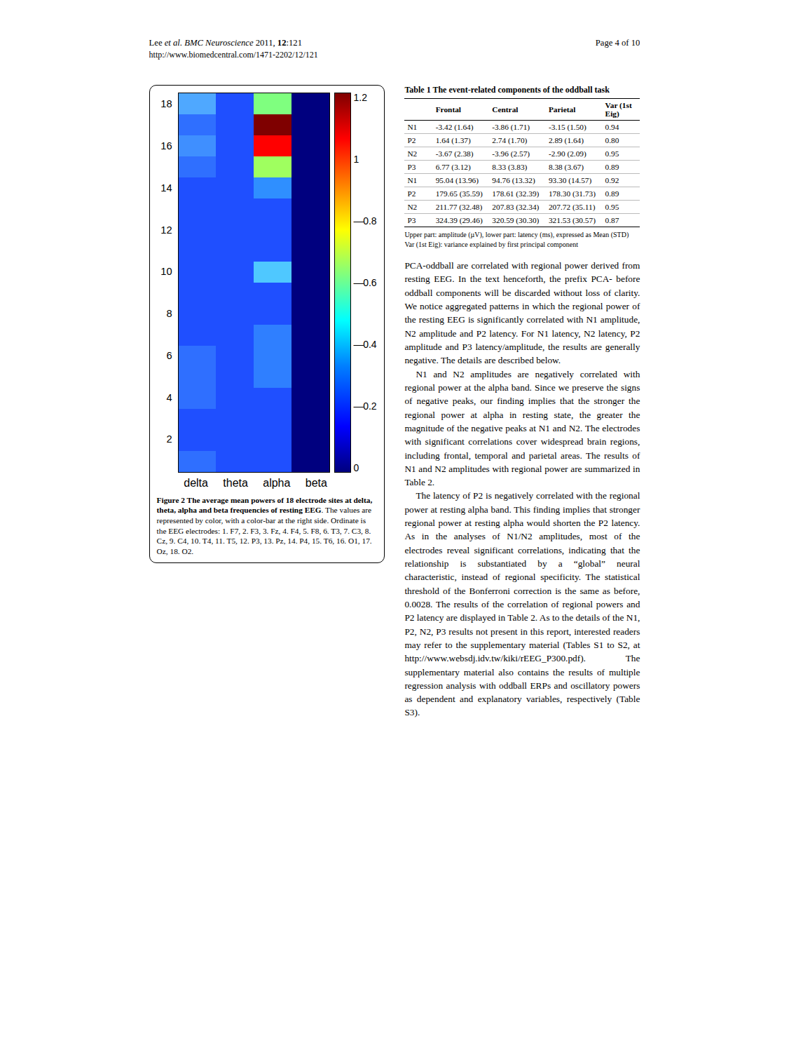Lee et al. BMC Neuroscience 2011, 12:121
http://www.biomedcentral.com/1471-2202/12/121
Page 4 of 10
18 16 14 12 10 8 6 4 2
1.2 1 0.8 0.6 0.4 0.2 0
delta theta alpha beta
Figure 2 The average mean powers of 18 electrode sites at delta, theta, alpha and beta frequencies of resting EEG. The values are represented by color, with a color-bar at the right side. Ordinate is the EEG electrodes: 1. F7, 2. F3, 3. Fz, 4. F4, 5. F8, 6. T3, 7. C3, 8. Cz, 9. C4, 10. T4, 11. T5, 12. P3, 13. Pz, 14. P4, 15. T6, 16. O1, 17. Oz, 18. O2.
Table 1 The event-related components of the oddball task
| | Frontal | Central | Parietal | Var (1st Eig) |
| --- | --- | --- | --- | --- |
| N1 | -3.42 (1.64) | -3.86 (1.71) | -3.15 (1.50) | 0.94 |
| P2 | 1.64 (1.37) | 2.74 (1.70) | 2.89 (1.64) | 0.80 |
| N2 | -3.67 (2.38) | -3.96 (2.57) | -2.90 (2.09) | 0.95 |
| P3 | 6.77 (3.12) | 8.33 (3.83) | 8.38 (3.67) | 0.89 |
| N1 | 95.04 (13.96) | 94.76 (13.32) | 93.30 (14.57) | 0.92 |
| P2 | 179.65 (35.59) | 178.61 (32.39) | 178.30 (31.73) | 0.89 |
| N2 | 211.77 (32.48) | 207.83 (32.34) | 207.72 (35.11) | 0.95 |
| P3 | 324.39 (29.46) | 320.59 (30.30) | 321.53 (30.57) | 0.87 |
Upper part: amplitude (µV), lower part: latency (ms), expressed as Mean (STD)
Var (1st Eig): variance explained by first principal component
PCA-oddball are correlated with regional power derived from resting EEG. In the text henceforth, the prefix PCA- before oddball components will be discarded without loss of clarity. We notice aggregated patterns in which the regional power of the resting EEG is significantly correlated with N1 amplitude, N2 amplitude and P2 latency. For N1 latency, N2 latency, P2 amplitude and P3 latency/amplitude, the results are generally negative. The details are described below.
N1 and N2 amplitudes are negatively correlated with regional power at the alpha band. Since we preserve the signs of negative peaks, our finding implies that the stronger the regional power at alpha in resting state, the greater the magnitude of the negative peaks at N1 and N2. The electrodes with significant correlations cover widespread brain regions, including frontal, temporal and parietal areas. The results of N1 and N2 amplitudes with regional power are summarized in Table 2.
The latency of P2 is negatively correlated with the regional power at resting alpha band. This finding implies that stronger regional power at resting alpha would shorten the P2 latency. As in the analyses of N1/N2 amplitudes, most of the electrodes reveal significant correlations, indicating that the relationship is substantiated by a “global” neural characteristic, instead of regional specificity. The statistical threshold of the Bonferroni correction is the same as before, 0.0028. The results of the correlation of regional powers and P2 latency are displayed in Table 2. As to the details of the N1, P2, N2, P3 results not present in this report, interested readers may refer to the supplementary material (Tables S1 to S2, at http://www.websdj.idv.tw/kiki/rEEG_P300.pdf). The supplementary material also contains the results of multiple regression analysis with oddball ERPs and oscillatory powers as dependent and explanatory variables, respectively (Table S3).